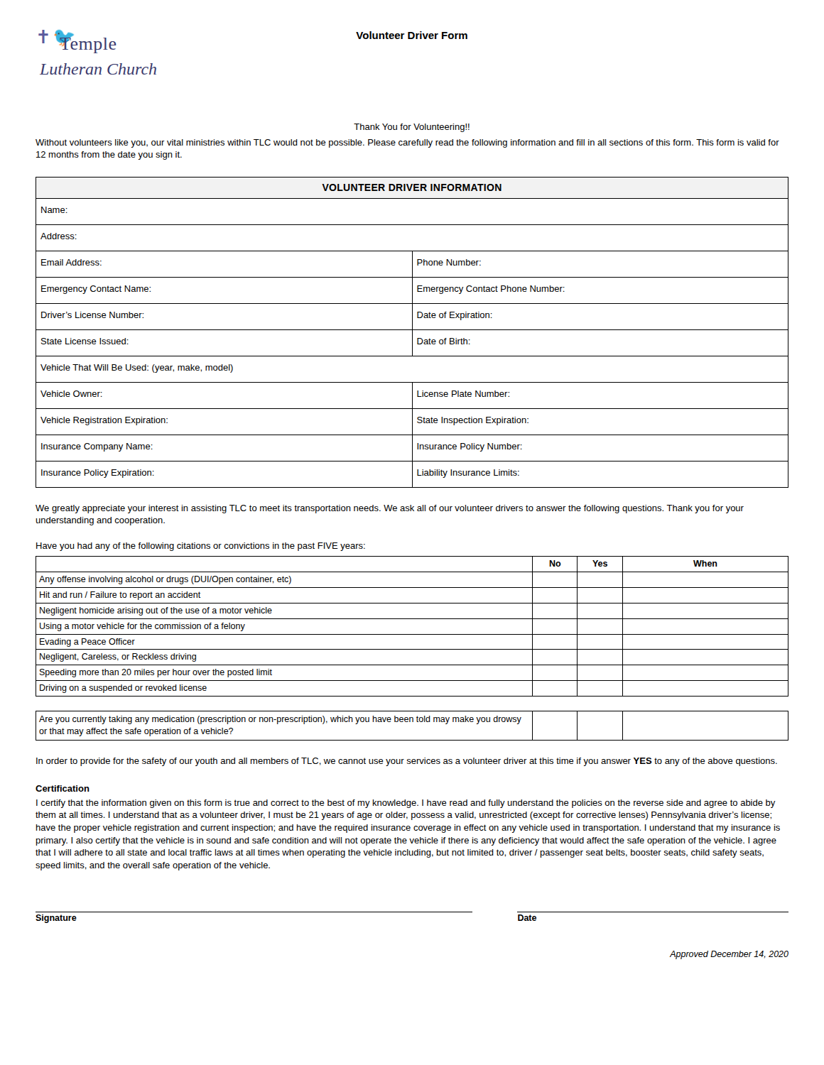✝ 🐦
Temple
Lutheran Church
Volunteer Driver Form
Thank You for Volunteering!!
Without volunteers like you, our vital ministries within TLC would not be possible. Please carefully read the following information and fill in all sections of this form. This form is valid for 12 months from the date you sign it.
| VOLUNTEER DRIVER INFORMATION |
| --- |
| Name: |
| Address: |
| Email Address: | Phone Number: |
| Emergency Contact Name: | Emergency Contact Phone Number: |
| Driver’s License Number: | Date of Expiration: |
| State License Issued: | Date of Birth: |
| Vehicle That Will Be Used: (year, make, model) |
| Vehicle Owner: | License Plate Number: |
| Vehicle Registration Expiration: | State Inspection Expiration: |
| Insurance Company Name: | Insurance Policy Number: |
| Insurance Policy Expiration: | Liability Insurance Limits: |
We greatly appreciate your interest in assisting TLC to meet its transportation needs. We ask all of our volunteer drivers to answer the following questions. Thank you for your understanding and cooperation.
Have you had any of the following citations or convictions in the past FIVE years:
| | No | Yes | When |
| --- | --- | --- | --- |
| Any offense involving alcohol or drugs (DUI/Open container, etc) | | | |
| Hit and run / Failure to report an accident | | | |
| Negligent homicide arising out of the use of a motor vehicle | | | |
| Using a motor vehicle for the commission of a felony | | | |
| Evading a Peace Officer | | | |
| Negligent, Careless, or Reckless driving | | | |
| Speeding more than 20 miles per hour over the posted limit | | | |
| Driving on a suspended or revoked license | | | |
| Are you currently taking any medication (prescription or non-prescription), which you have been told may make you drowsy or that may affect the safe operation of a vehicle? | | | |
In order to provide for the safety of our youth and all members of TLC, we cannot use your services as a volunteer driver at this time if you answer YES to any of the above questions.
Certification
I certify that the information given on this form is true and correct to the best of my knowledge. I have read and fully understand the policies on the reverse side and agree to abide by them at all times. I understand that as a volunteer driver, I must be 21 years of age or older, possess a valid, unrestricted (except for corrective lenses) Pennsylvania driver’s license; have the proper vehicle registration and current inspection; and have the required insurance coverage in effect on any vehicle used in transportation. I understand that my insurance is primary. I also certify that the vehicle is in sound and safe condition and will not operate the vehicle if there is any deficiency that would affect the safe operation of the vehicle. I agree that I will adhere to all state and local traffic laws at all times when operating the vehicle including, but not limited to, driver / passenger seat belts, booster seats, child safety seats, speed limits, and the overall safe operation of the vehicle.
| Signature | | Date |
Approved December 14, 2020